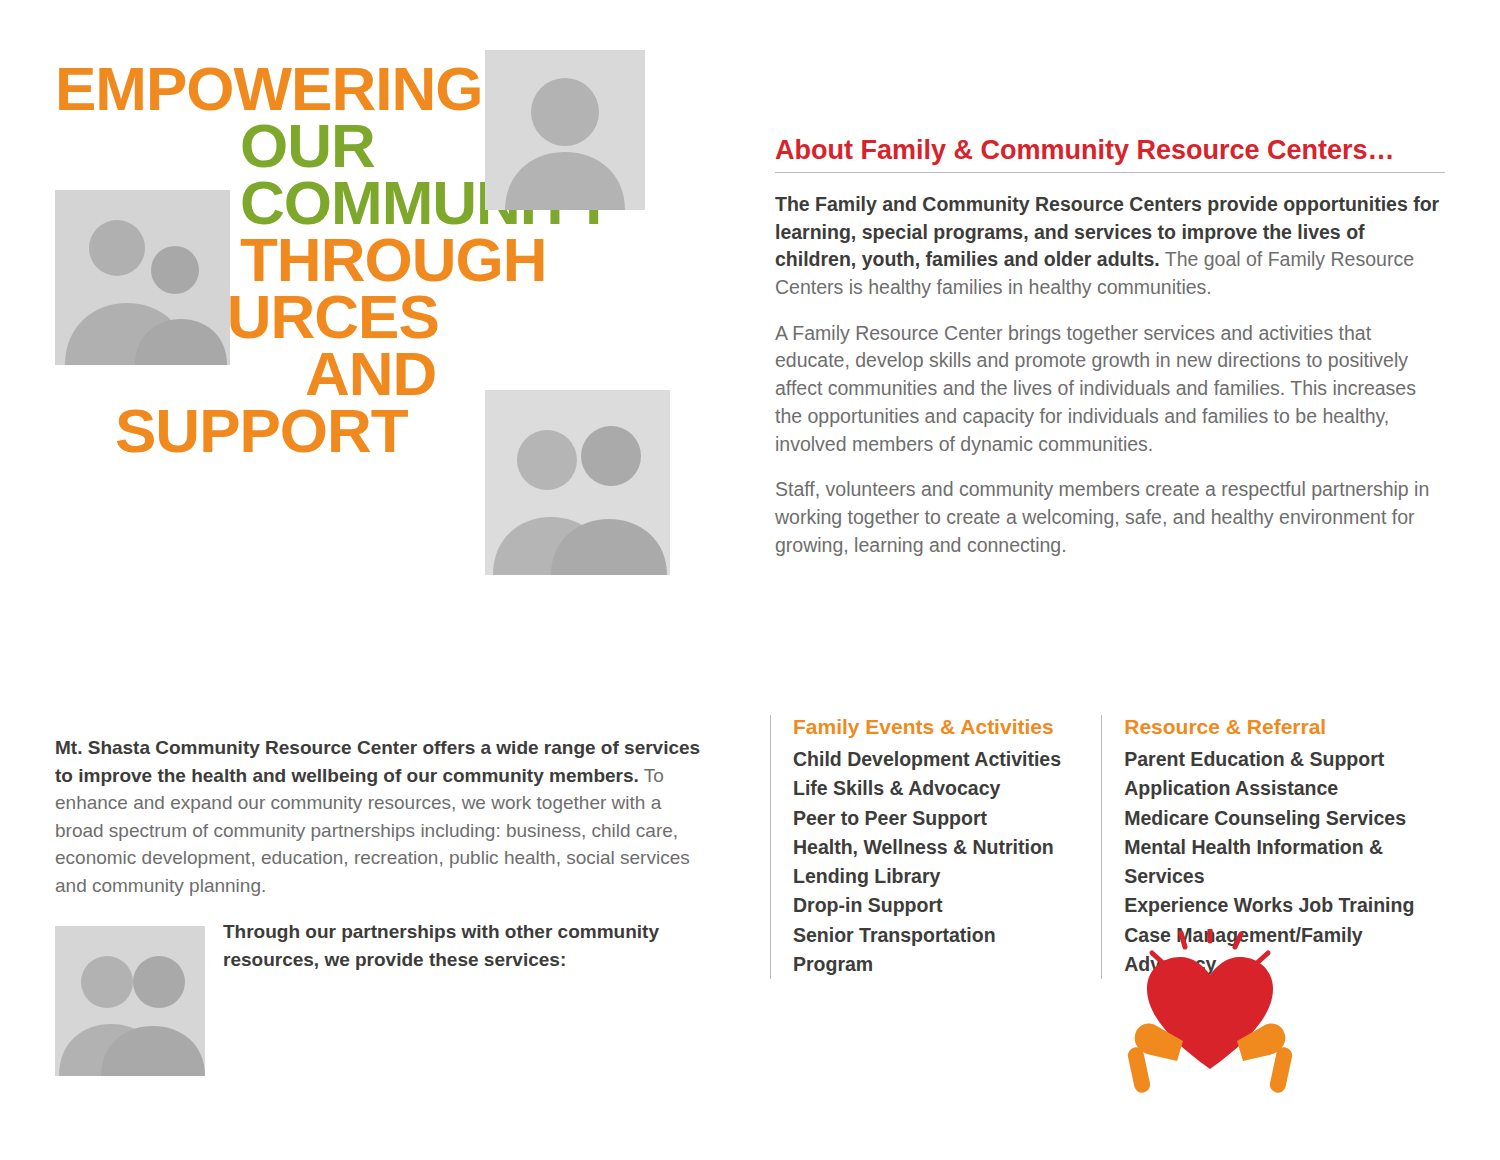Empowering Our Community Through Resources And Support
About Family & Community Resource Centers…
The Family and Community Resource Centers provide opportunities for learning, special programs, and services to improve the lives of children, youth, families and older adults. The goal of Family Resource Centers is healthy families in healthy communities.
A Family Resource Center brings together services and activities that educate, develop skills and promote growth in new directions to positively affect communities and the lives of individuals and families. This increases the opportunities and capacity for individuals and families to be healthy, involved members of dynamic communities.
Staff, volunteers and community members create a respectful partnership in working together to create a welcoming, safe, and healthy environment for growing, learning and connecting.
Mt. Shasta Community Resource Center offers a wide range of services to improve the health and wellbeing of our community members. To enhance and expand our community resources, we work together with a broad spectrum of community partnerships including: business, child care, economic development, education, recreation, public health, social services and community planning.
Through our partnerships with other community resources, we provide these services:
Family Events & Activities
Child Development Activities
Life Skills & Advocacy
Peer to Peer Support
Health, Wellness & Nutrition
Lending Library
Drop-in Support
Senior Transportation Program
Resource & Referral
Parent Education & Support
Application Assistance
Medicare Counseling Services
Mental Health Information & Services
Experience Works Job Training
Case Management/Family Advocacy